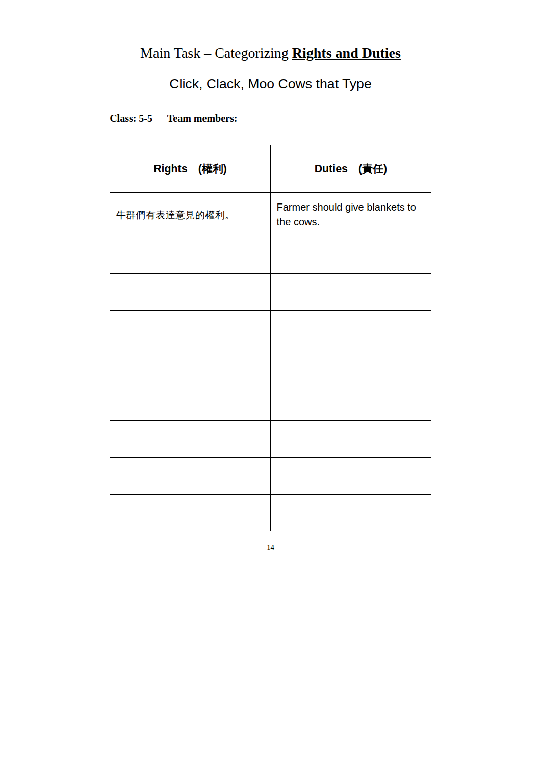Main Task – Categorizing Rights and Duties
Click, Clack, Moo Cows that Type
Class: 5-5 Team members:
| Rights ( 權利 ) | Duties ( 責任 ) |
| --- | --- |
| 牛群們有表達意見的權利。 | Farmer should give blankets to the cows. |
14